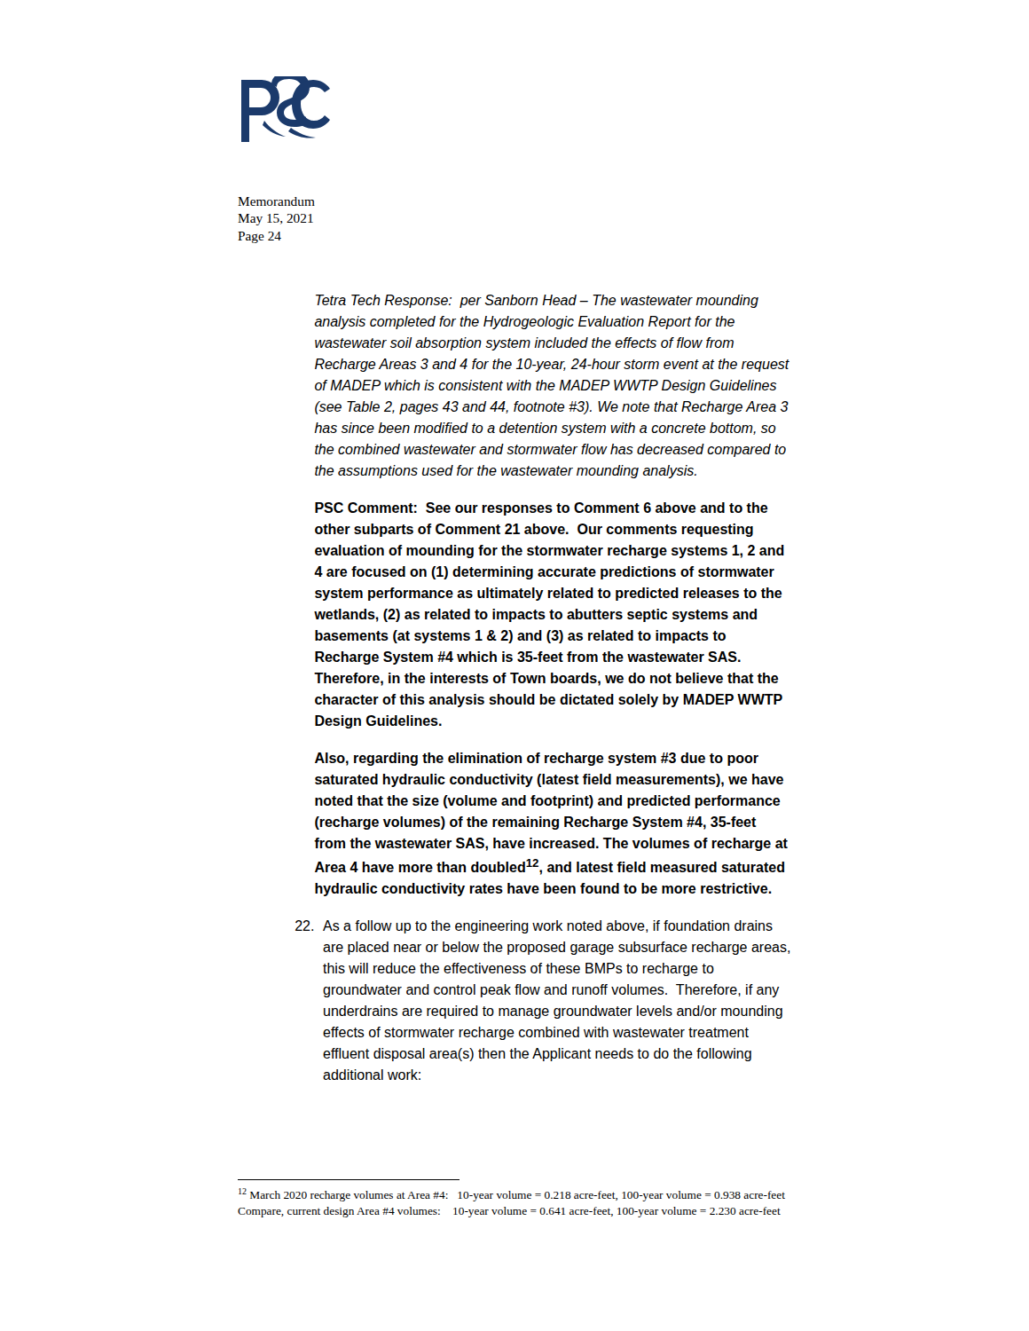Memorandum
May 15, 2021
Page 24
Tetra Tech Response: per Sanborn Head – The wastewater mounding analysis completed for the Hydrogeologic Evaluation Report for the wastewater soil absorption system included the effects of flow from Recharge Areas 3 and 4 for the 10-year, 24-hour storm event at the request of MADEP which is consistent with the MADEP WWTP Design Guidelines (see Table 2, pages 43 and 44, footnote #3). We note that Recharge Area 3 has since been modified to a detention system with a concrete bottom, so the combined wastewater and stormwater flow has decreased compared to the assumptions used for the wastewater mounding analysis.
PSC Comment: See our responses to Comment 6 above and to the other subparts of Comment 21 above. Our comments requesting evaluation of mounding for the stormwater recharge systems 1, 2 and 4 are focused on (1) determining accurate predictions of stormwater system performance as ultimately related to predicted releases to the wetlands, (2) as related to impacts to abutters septic systems and basements (at systems 1 & 2) and (3) as related to impacts to Recharge System #4 which is 35-feet from the wastewater SAS. Therefore, in the interests of Town boards, we do not believe that the character of this analysis should be dictated solely by MADEP WWTP Design Guidelines.
Also, regarding the elimination of recharge system #3 due to poor saturated hydraulic conductivity (latest field measurements), we have noted that the size (volume and footprint) and predicted performance (recharge volumes) of the remaining Recharge System #4, 35-feet from the wastewater SAS, have increased. The volumes of recharge at Area 4 have more than doubled12, and latest field measured saturated hydraulic conductivity rates have been found to be more restrictive.
22. As a follow up to the engineering work noted above, if foundation drains are placed near or below the proposed garage subsurface recharge areas, this will reduce the effectiveness of these BMPs to recharge to groundwater and control peak flow and runoff volumes. Therefore, if any underdrains are required to manage groundwater levels and/or mounding effects of stormwater recharge combined with wastewater treatment effluent disposal area(s) then the Applicant needs to do the following additional work:
12 March 2020 recharge volumes at Area #4: 10-year volume = 0.218 acre-feet, 100-year volume = 0.938 acre-feet
Compare, current design Area #4 volumes: 10-year volume = 0.641 acre-feet, 100-year volume = 2.230 acre-feet